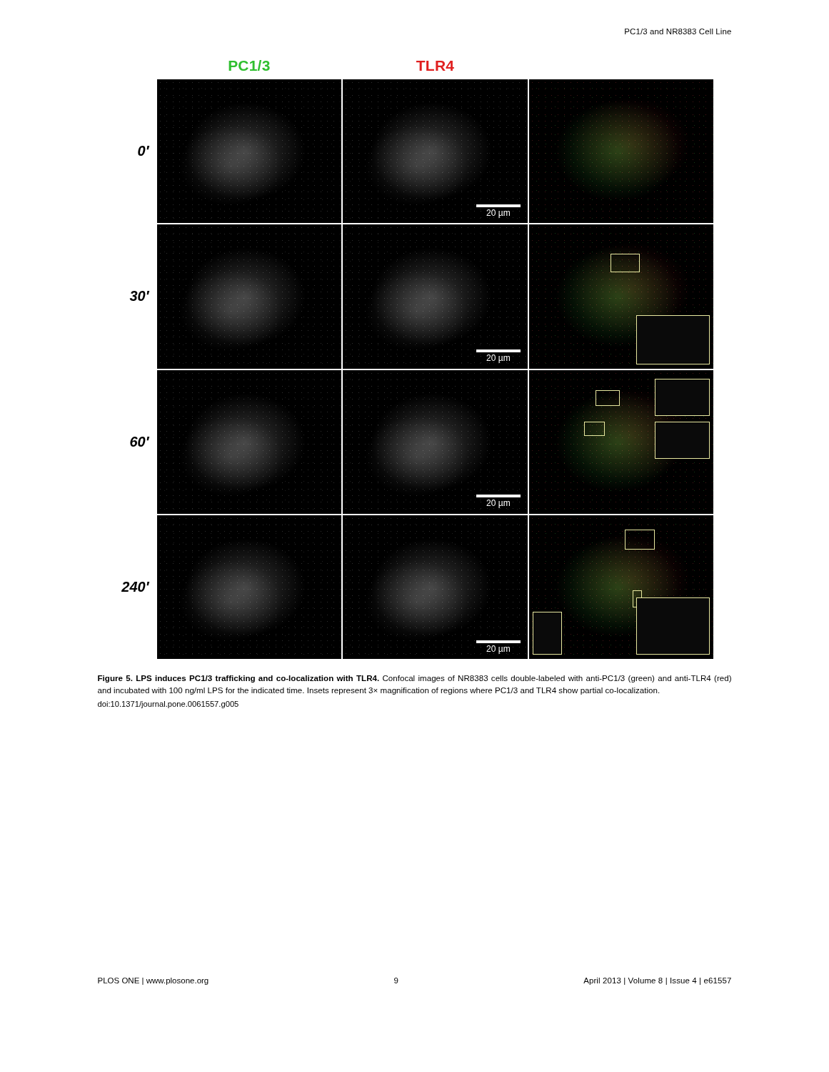PC1/3 and NR8383 Cell Line
PC1/3
TLR4
Merge
0′
20 µm
30′
20 µm
60′
20 µm
240′
20 µm
Figure 5. LPS induces PC1/3 trafficking and co-localization with TLR4. Confocal images of NR8383 cells double-labeled with anti-PC1/3 (green) and anti-TLR4 (red) and incubated with 100 ng/ml LPS for the indicated time. Insets represent 3× magnification of regions where PC1/3 and TLR4 show partial co-localization.
doi:10.1371/journal.pone.0061557.g005
PLOS ONE | www.plosone.org
9
April 2013 | Volume 8 | Issue 4 | e61557